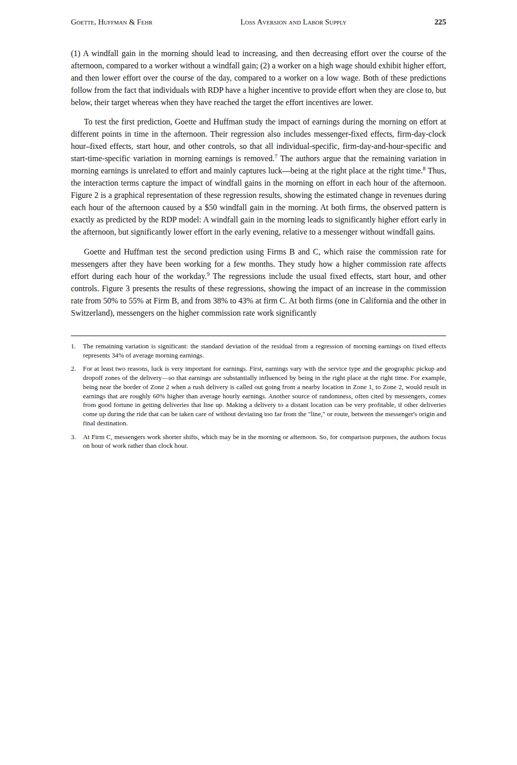Goette, Huffman & Fehr Loss Aversion and Labor Supply 225
(1) A windfall gain in the morning should lead to increasing, and then decreasing effort over the course of the afternoon, compared to a worker without a windfall gain; (2) a worker on a high wage should exhibit higher effort, and then lower effort over the course of the day, compared to a worker on a low wage. Both of these predictions follow from the fact that individuals with RDP have a higher incentive to provide effort when they are close to, but below, their target whereas when they have reached the target the effort incentives are lower.
To test the first prediction, Goette and Huffman study the impact of earnings during the morning on effort at different points in time in the afternoon. Their regression also includes messenger-fixed effects, firm-day-clock hour–fixed effects, start hour, and other controls, so that all individual-specific, firm-day-and-hour-specific and start-time-specific variation in morning earnings is removed.7 The authors argue that the remaining variation in morning earnings is unrelated to effort and mainly captures luck—being at the right place at the right time.8 Thus, the interaction terms capture the impact of windfall gains in the morning on effort in each hour of the afternoon. Figure 2 is a graphical representation of these regression results, showing the estimated change in revenues during each hour of the afternoon caused by a $50 windfall gain in the morning. At both firms, the observed pattern is exactly as predicted by the RDP model: A windfall gain in the morning leads to significantly higher effort early in the afternoon, but significantly lower effort in the early evening, relative to a messenger without windfall gains.
Goette and Huffman test the second prediction using Firms B and C, which raise the commission rate for messengers after they have been working for a few months. They study how a higher commission rate affects effort during each hour of the workday.9 The regressions include the usual fixed effects, start hour, and other controls. Figure 3 presents the results of these regressions, showing the impact of an increase in the commission rate from 50% to 55% at Firm B, and from 38% to 43% at firm C. At both firms (one in California and the other in Switzerland), messengers on the higher commission rate work significantly
The remaining variation is significant: the standard deviation of the residual from a regression of morning earnings on fixed effects represents 34% of average morning earnings.
For at least two reasons, luck is very important for earnings. First, earnings vary with the service type and the geographic pickup and dropoff zones of the delivery—so that earnings are substantially influenced by being in the right place at the right time. For example, being near the border of Zone 2 when a rush delivery is called out going from a nearby location in Zone 1, to Zone 2, would result in earnings that are roughly 60% higher than average hourly earnings. Another source of randomness, often cited by messengers, comes from good fortune in getting deliveries that line up. Making a delivery to a distant location can be very profitable, if other deliveries come up during the ride that can be taken care of without deviating too far from the "line," or route, between the messenger's origin and final destination.
At Firm C, messengers work shorter shifts, which may be in the morning or afternoon. So, for comparison purposes, the authors focus on hour of work rather than clock hour.